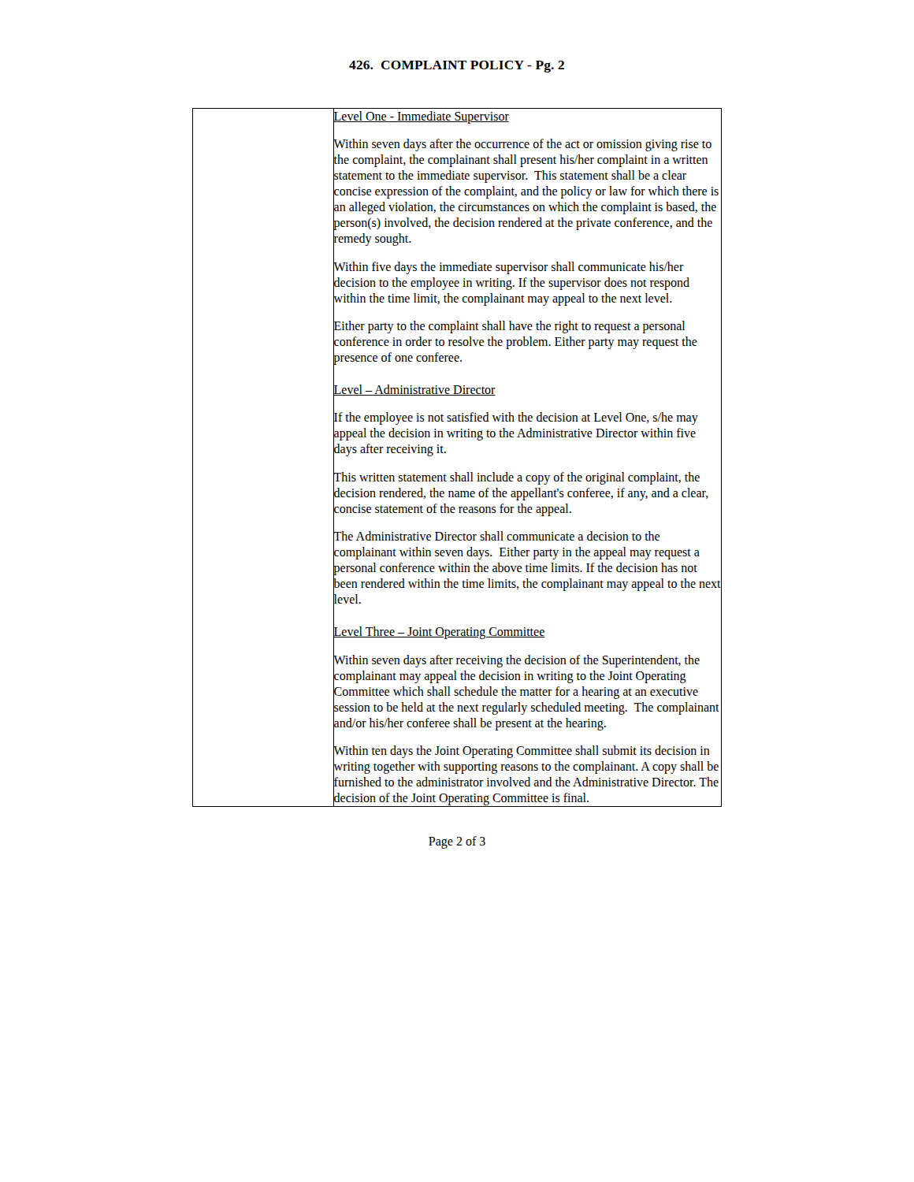426. COMPLAINT POLICY - Pg. 2
| | Level One - Immediate Supervisor Within seven days after the occurrence of the act or omission giving rise to the complaint, the complainant shall present his/her complaint in a written statement to the immediate supervisor. This statement shall be a clear concise expression of the complaint, and the policy or law for which there is an alleged violation, the circumstances on which the complaint is based, the person(s) involved, the decision rendered at the private conference, and the remedy sought. Within five days the immediate supervisor shall communicate his/her decision to the employee in writing. If the supervisor does not respond within the time limit, the complainant may appeal to the next level. Either party to the complaint shall have the right to request a personal conference in order to resolve the problem. Either party may request the presence of one conferee. Level – Administrative Director If the employee is not satisfied with the decision at Level One, s/he may appeal the decision in writing to the Administrative Director within five days after receiving it. This written statement shall include a copy of the original complaint, the decision rendered, the name of the appellant's conferee, if any, and a clear, concise statement of the reasons for the appeal. The Administrative Director shall communicate a decision to the complainant within seven days. Either party in the appeal may request a personal conference within the above time limits. If the decision has not been rendered within the time limits, the complainant may appeal to the next level. Level Three – Joint Operating Committee Within seven days after receiving the decision of the Superintendent, the complainant may appeal the decision in writing to the Joint Operating Committee which shall schedule the matter for a hearing at an executive session to be held at the next regularly scheduled meeting. The complainant and/or his/her conferee shall be present at the hearing. Within ten days the Joint Operating Committee shall submit its decision in writing together with supporting reasons to the complainant. A copy shall be furnished to the administrator involved and the Administrative Director. The decision of the Joint Operating Committee is final. |
Page 2 of 3